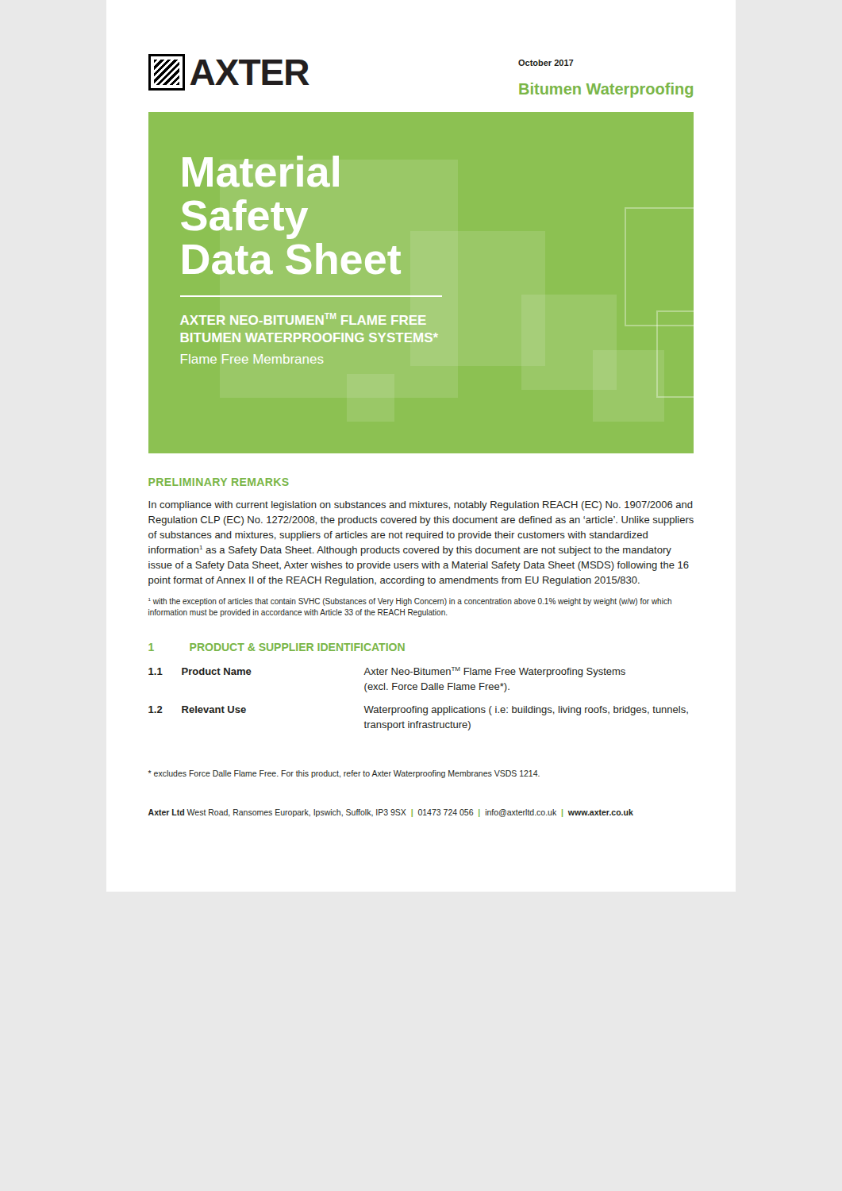AXTER
October 2017
Bitumen Waterproofing
Material
Safety
Data Sheet
AXTER NEO-BITUMENTM FLAME FREE
BITUMEN WATERPROOFING SYSTEMS*
Flame Free Membranes
Preliminary Remarks
In compliance with current legislation on substances and mixtures, notably Regulation REACH (EC) No. 1907/2006 and Regulation CLP (EC) No. 1272/2008, the products covered by this document are defined as an ‘article’. Unlike suppliers of substances and mixtures, suppliers of articles are not required to provide their customers with standardized information1 as a Safety Data Sheet. Although products covered by this document are not subject to the mandatory issue of a Safety Data Sheet, Axter wishes to provide users with a Material Safety Data Sheet (MSDS) following the 16 point format of Annex II of the REACH Regulation, according to amendments from EU Regulation 2015/830.
1 with the exception of articles that contain SVHC (Substances of Very High Concern) in a concentration above 0.1% weight by weight (w/w) for which information must be provided in accordance with Article 33 of the REACH Regulation.
1 Product & Supplier Identification
| 1.1 | Product Name | Axter Neo-Bitumen TM Flame Free Waterproofing Systems (excl. Force Dalle Flame Free*). |
| 1.2 | Relevant Use | Waterproofing applications ( i.e: buildings, living roofs, bridges, tunnels, transport infrastructure) |
* excludes Force Dalle Flame Free. For this product, refer to Axter Waterproofing Membranes VSDS 1214.
Axter Ltd West Road, Ransomes Europark, Ipswich, Suffolk, IP3 9SX | 01473 724 056 | info@axterltd.co.uk | www.axter.co.uk